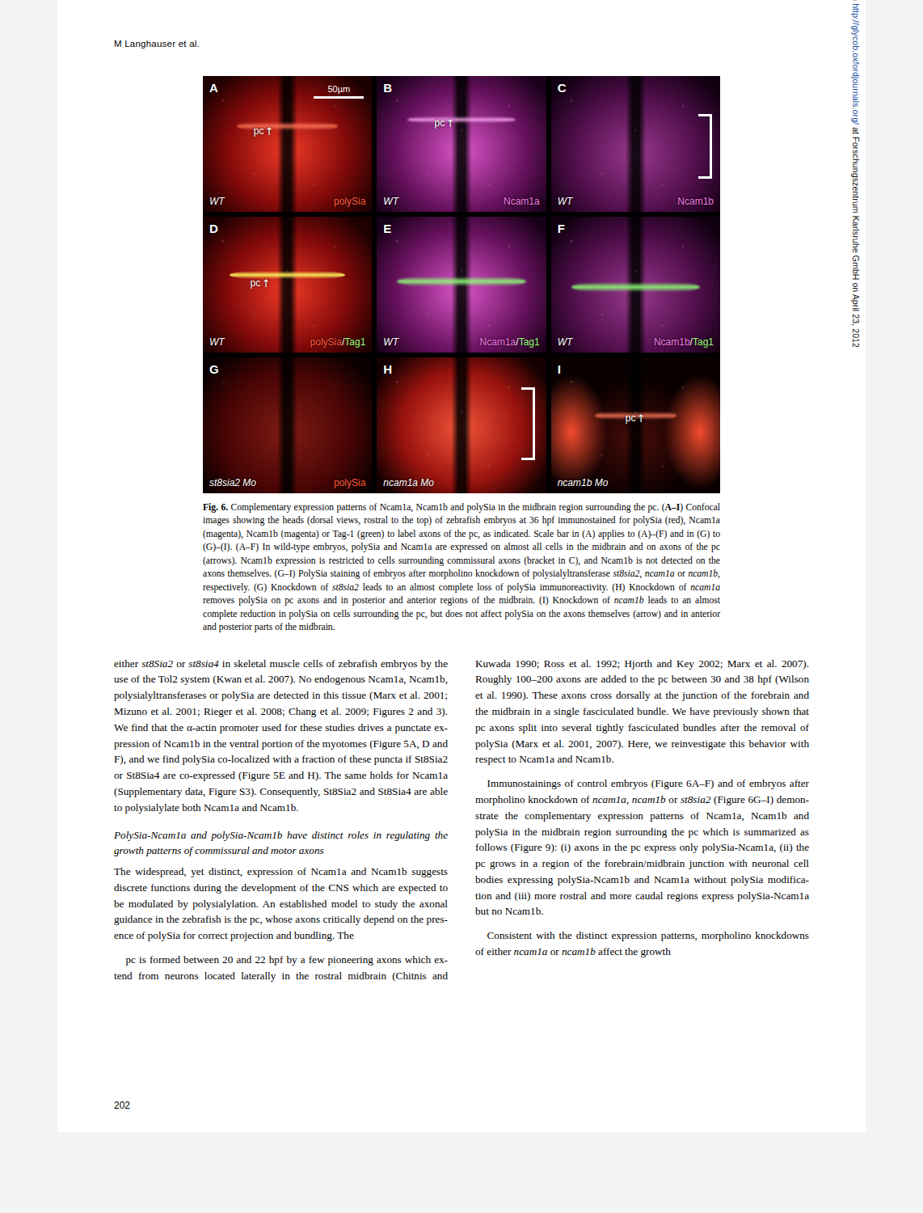M Langhauser et al.
Downloaded from http://glycob.oxfordjournals.org/ at Forschungszentrum Karlsruhe GmbH on April 23, 2012
A 50µm pc↗ WT polySia
B pc↗ WT Ncam1a
C WT Ncam1b
D pc↗ WT polySia/Tag1
E WT Ncam1a/Tag1
F WT Ncam1b/Tag1
G st8sia2 Mo polySia
H ncam1a Mo
I pc↗ ncam1b Mo
Fig. 6. Complementary expression patterns of Ncam1a, Ncam1b and polySia in the midbrain region surrounding the pc. (A–I) Confocal images showing the heads (dorsal views, rostral to the top) of zebrafish embryos at 36 hpf immunostained for polySia (red), Ncam1a (magenta), Ncam1b (magenta) or Tag-1 (green) to label axons of the pc, as indicated. Scale bar in (A) applies to (A)–(F) and in (G) to (G)–(I). (A–F) In wild-type embryos, polySia and Ncam1a are expressed on almost all cells in the midbrain and on axons of the pc (arrows). Ncam1b expression is restricted to cells surrounding commissural axons (bracket in C), and Ncam1b is not detected on the axons themselves. (G–I) PolySia staining of embryos after morpholino knockdown of polysialyltransferase st8sia2, ncam1a or ncam1b, respectively. (G) Knockdown of st8sia2 leads to an almost complete loss of polySia immunoreactivity. (H) Knockdown of ncam1a removes polySia on pc axons and in posterior and anterior regions of the midbrain. (I) Knockdown of ncam1b leads to an almost complete reduction in polySia on cells surrounding the pc, but does not affect polySia on the axons themselves (arrow) and in anterior and posterior parts of the midbrain.
either st8Sia2 or st8sia4 in skeletal muscle cells of zebrafish embryos by the use of the Tol2 system (Kwan et al. 2007). No endogenous Ncam1a, Ncam1b, polysialyltransferases or polySia are detected in this tissue (Marx et al. 2001; Mizuno et al. 2001; Rieger et al. 2008; Chang et al. 2009; Figures 2 and 3). We find that the α-actin promoter used for these studies drives a punctate expression of Ncam1b in the ventral portion of the myotomes (Figure 5A, D and F), and we find polySia co-localized with a fraction of these puncta if St8Sia2 or St8Sia4 are co-expressed (Figure 5E and H). The same holds for Ncam1a (Supplementary data, Figure S3). Consequently, St8Sia2 and St8Sia4 are able to polysialylate both Ncam1a and Ncam1b.
PolySia-Ncam1a and polySia-Ncam1b have distinct roles in regulating the growth patterns of commissural and motor axons
The widespread, yet distinct, expression of Ncam1a and Ncam1b suggests discrete functions during the development of the CNS which are expected to be modulated by polysialylation. An established model to study the axonal guidance in the zebrafish is the pc, whose axons critically depend on the presence of polySia for correct projection and bundling. The
pc is formed between 20 and 22 hpf by a few pioneering axons which extend from neurons located laterally in the rostral midbrain (Chitnis and Kuwada 1990; Ross et al. 1992; Hjorth and Key 2002; Marx et al. 2007). Roughly 100–200 axons are added to the pc between 30 and 38 hpf (Wilson et al. 1990). These axons cross dorsally at the junction of the forebrain and the midbrain in a single fasciculated bundle. We have previously shown that pc axons split into several tightly fasciculated bundles after the removal of polySia (Marx et al. 2001, 2007). Here, we reinvestigate this behavior with respect to Ncam1a and Ncam1b.
Immunostainings of control embryos (Figure 6A–F) and of embryos after morpholino knockdown of ncam1a, ncam1b or st8sia2 (Figure 6G–I) demonstrate the complementary expression patterns of Ncam1a, Ncam1b and polySia in the midbrain region surrounding the pc which is summarized as follows (Figure 9): (i) axons in the pc express only polySia-Ncam1a, (ii) the pc grows in a region of the forebrain/midbrain junction with neuronal cell bodies expressing polySia-Ncam1b and Ncam1a without polySia modification and (iii) more rostral and more caudal regions express polySia-Ncam1a but no Ncam1b.
Consistent with the distinct expression patterns, morpholino knockdowns of either ncam1a or ncam1b affect the growth
202